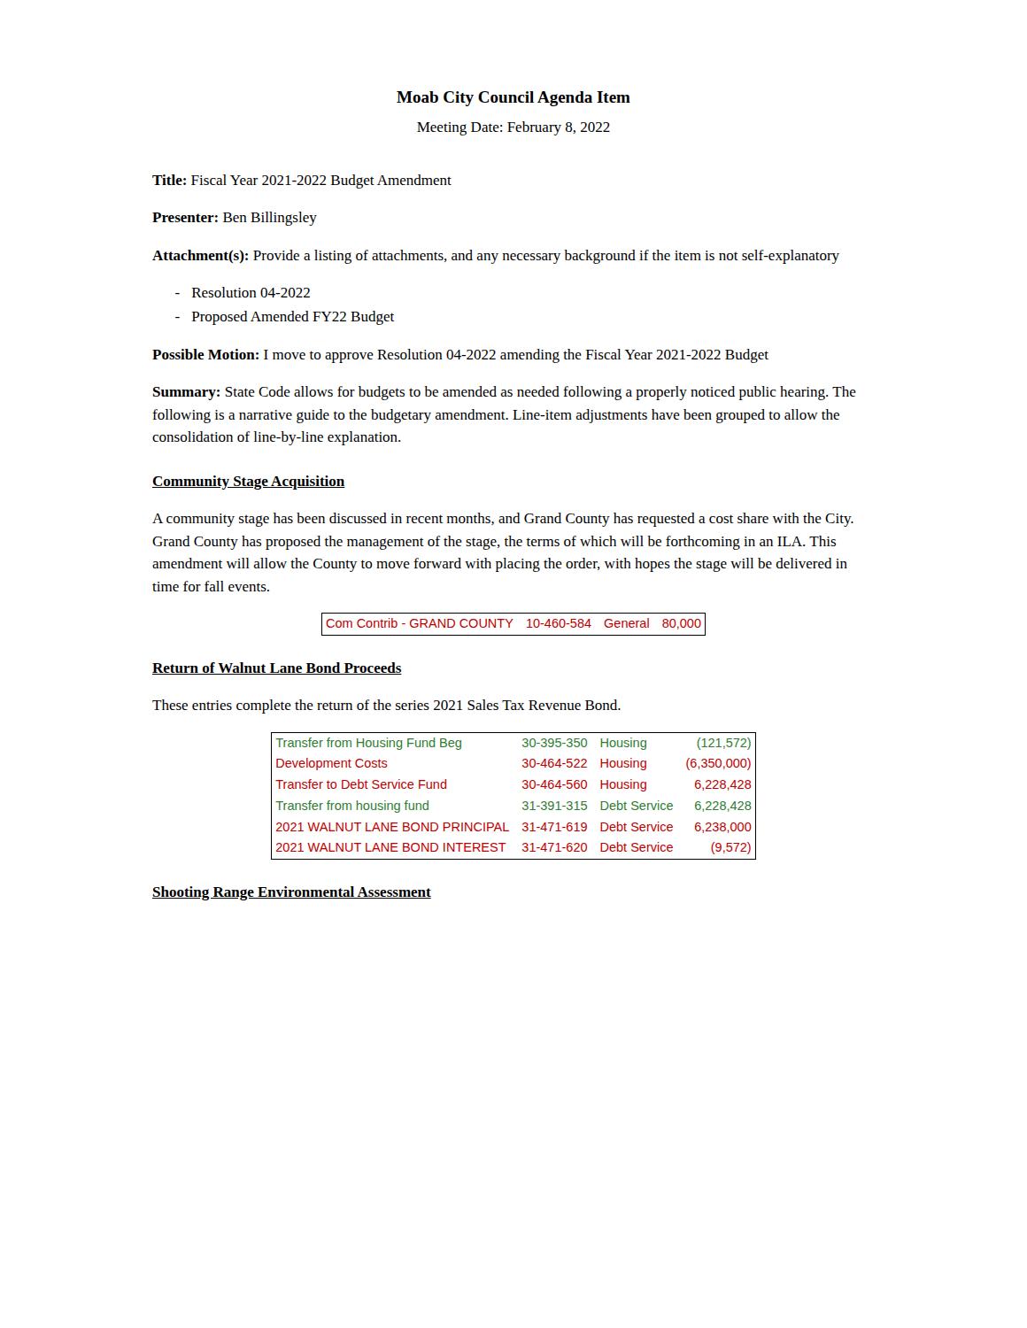Moab City Council Agenda Item
Meeting Date: February 8, 2022
Title: Fiscal Year 2021-2022 Budget Amendment
Presenter: Ben Billingsley
Attachment(s): Provide a listing of attachments, and any necessary background if the item is not self-explanatory
Resolution 04-2022
Proposed Amended FY22 Budget
Possible Motion: I move to approve Resolution 04-2022 amending the Fiscal Year 2021-2022 Budget
Summary: State Code allows for budgets to be amended as needed following a properly noticed public hearing. The following is a narrative guide to the budgetary amendment. Line-item adjustments have been grouped to allow the consolidation of line-by-line explanation.
Community Stage Acquisition
A community stage has been discussed in recent months, and Grand County has requested a cost share with the City. Grand County has proposed the management of the stage, the terms of which will be forthcoming in an ILA. This amendment will allow the County to move forward with placing the order, with hopes the stage will be delivered in time for fall events.
| Com Contrib - GRAND COUNTY | 10-460-584 | General | 80,000 |
Return of Walnut Lane Bond Proceeds
These entries complete the return of the series 2021 Sales Tax Revenue Bond.
| Transfer from Housing Fund Beg | 30-395-350 | Housing | (121,572) |
| Development Costs | 30-464-522 | Housing | (6,350,000) |
| Transfer to Debt Service Fund | 30-464-560 | Housing | 6,228,428 |
| Transfer from housing fund | 31-391-315 | Debt Service | 6,228,428 |
| 2021 WALNUT LANE BOND PRINCIPAL | 31-471-619 | Debt Service | 6,238,000 |
| 2021 WALNUT LANE BOND INTEREST | 31-471-620 | Debt Service | (9,572) |
Shooting Range Environmental Assessment